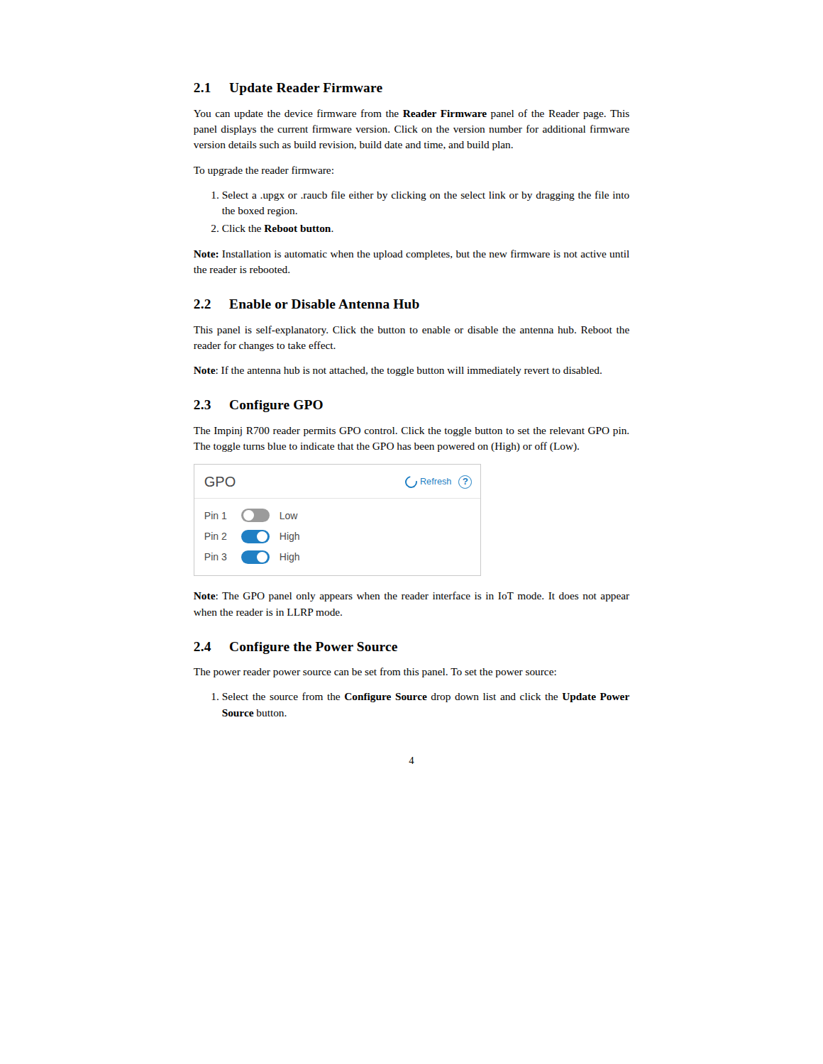2.1 Update Reader Firmware
You can update the device firmware from the Reader Firmware panel of the Reader page. This panel displays the current firmware version. Click on the version number for additional firmware version details such as build revision, build date and time, and build plan.
To upgrade the reader firmware:
Select a .upgx or .raucb file either by clicking on the select link or by dragging the file into the boxed region.
Click the Reboot button.
Note: Installation is automatic when the upload completes, but the new firmware is not active until the reader is rebooted.
2.2 Enable or Disable Antenna Hub
This panel is self-explanatory. Click the button to enable or disable the antenna hub. Reboot the reader for changes to take effect.
Note: If the antenna hub is not attached, the toggle button will immediately revert to disabled.
2.3 Configure GPO
The Impinj R700 reader permits GPO control. Click the toggle button to set the relevant GPO pin. The toggle turns blue to indicate that the GPO has been powered on (High) or off (Low).
GPO
Refresh ?
Pin 1 Low
Pin 2 High
Pin 3 High
Note: The GPO panel only appears when the reader interface is in IoT mode. It does not appear when the reader is in LLRP mode.
2.4 Configure the Power Source
The power reader power source can be set from this panel. To set the power source:
Select the source from the Configure Source drop down list and click the Update Power Source button.
4